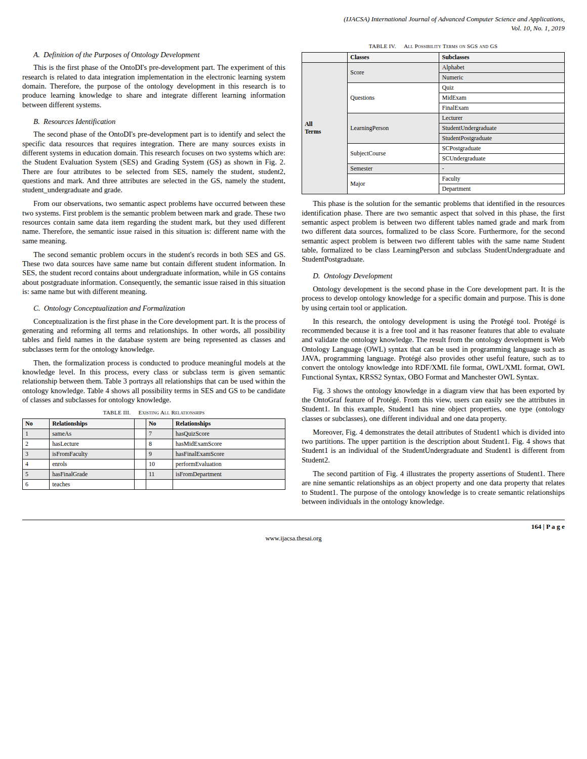(IJACSA) International Journal of Advanced Computer Science and Applications,
Vol. 10, No. 1, 2019
A. Definition of the Purposes of Ontology Development
This is the first phase of the OntoDI's pre-development part. The experiment of this research is related to data integration implementation in the electronic learning system domain. Therefore, the purpose of the ontology development in this research is to produce learning knowledge to share and integrate different learning information between different systems.
B. Resources Identification
The second phase of the OntoDI's pre-development part is to identify and select the specific data resources that requires integration. There are many sources exists in different systems in education domain. This research focuses on two systems which are: the Student Evaluation System (SES) and Grading System (GS) as shown in Fig. 2. There are four attributes to be selected from SES, namely the student, student2, questions and mark. And three attributes are selected in the GS, namely the student, student_undergraduate and grade.
From our observations, two semantic aspect problems have occurred between these two systems. First problem is the semantic problem between mark and grade. These two resources contain same data item regarding the student mark, but they used different name. Therefore, the semantic issue raised in this situation is: different name with the same meaning.
The second semantic problem occurs in the student's records in both SES and GS. These two data sources have same name but contain different student information. In SES, the student record contains about undergraduate information, while in GS contains about postgraduate information. Consequently, the semantic issue raised in this situation is: same name but with different meaning.
C. Ontology Conceptualization and Formalization
Conceptualization is the first phase in the Core development part. It is the process of generating and reforming all terms and relationships. In other words, all possibility tables and field names in the database system are being represented as classes and subclasses term for the ontology knowledge.
Then, the formalization process is conducted to produce meaningful models at the knowledge level. In this process, every class or subclass term is given semantic relationship between them. Table 3 portrays all relationships that can be used within the ontology knowledge. Table 4 shows all possibility terms in SES and GS to be candidate of classes and subclasses for ontology knowledge.
TABLE III. Existing All Relationships
| No | Relationships | | No | Relationships |
| --- | --- | --- | --- | --- |
| 1 | sameAs | | 7 | hasQuizScore |
| 2 | hasLecture | | 8 | hasMidExamScore |
| 3 | isFromFaculty | | 9 | hasFinalExamScore |
| 4 | enrols | | 10 | performEvaluation |
| 5 | hasFinalGrade | | 11 | isFromDepartment |
| 6 | teaches | | | |
TABLE IV. All Possibility Terms on SGS and GS
| | Classes | Subclasses |
| --- | --- | --- |
| All Terms | Score | Alphabet |
| Numeric |
| Questions | Quiz |
| MidExam |
| FinalExam |
| LearningPerson | Lecturer |
| StudentUndergraduate |
| StudentPostgraduate |
| SubjectCourse | SCPostgraduate |
| SCUndergraduate |
| Semester | - |
| Major | Faculty |
| Department |
This phase is the solution for the semantic problems that identified in the resources identification phase. There are two semantic aspect that solved in this phase, the first semantic aspect problem is between two different tables named grade and mark from two different data sources, formalized to be class Score. Furthermore, for the second semantic aspect problem is between two different tables with the same name Student table, formalized to be class LearningPerson and subclass StudentUndergraduate and StudentPostgraduate.
D. Ontology Development
Ontology development is the second phase in the Core development part. It is the process to develop ontology knowledge for a specific domain and purpose. This is done by using certain tool or application.
In this research, the ontology development is using the Protégé tool. Protégé is recommended because it is a free tool and it has reasoner features that able to evaluate and validate the ontology knowledge. The result from the ontology development is Web Ontology Language (OWL) syntax that can be used in programming language such as JAVA, programming language. Protégé also provides other useful feature, such as to convert the ontology knowledge into RDF/XML file format, OWL/XML format, OWL Functional Syntax, KRSS2 Syntax, OBO Format and Manchester OWL Syntax.
Fig. 3 shows the ontology knowledge in a diagram view that has been exported by the OntoGraf feature of Protégé. From this view, users can easily see the attributes in Student1. In this example, Student1 has nine object properties, one type (ontology classes or subclasses), one different individual and one data property.
Moreover, Fig. 4 demonstrates the detail attributes of Student1 which is divided into two partitions. The upper partition is the description about Student1. Fig. 4 shows that Student1 is an individual of the StudentUndergraduate and Student1 is different from Student2.
The second partition of Fig. 4 illustrates the property assertions of Student1. There are nine semantic relationships as an object property and one data property that relates to Student1. The purpose of the ontology knowledge is to create semantic relationships between individuals in the ontology knowledge.
164 | P a g e
www.ijacsa.thesai.org